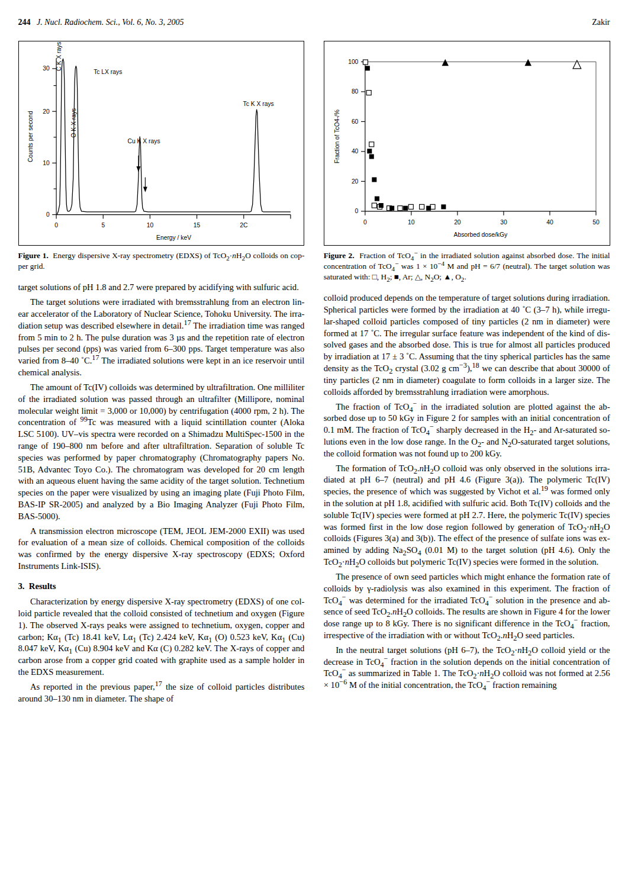244 J. Nucl. Radiochem. Sci., Vol. 6, No. 3, 2005
Zakir
0 10 20 30 0 5 10 15 2C Energy / keV Counts per second C K X rays O K X rays Tc LX rays Cu K X rays Tc K X rays
Figure 1. Energy dispersive X-ray spectrometry (EDXS) of TcO2·n H2O colloids on copper grid.
target solutions of pH 1.8 and 2.7 were prepared by acidifying with sulfuric acid.
The target solutions were irradiated with bremsstrahlung from an electron linear accelerator of the Laboratory of Nuclear Science, Tohoku University. The irradiation setup was described elsewhere in detail.17 The irradiation time was ranged from 5 min to 2 h. The pulse duration was 3 µs and the repetition rate of electron pulses per second (pps) was varied from 6–300 pps. Target temperature was also varied from 8–40 ˚C.17 The irradiated solutions were kept in an ice reservoir until chemical analysis.
The amount of Tc(IV) colloids was determined by ultrafiltration. One milliliter of the irradiated solution was passed through an ultrafilter (Millipore, nominal molecular weight limit = 3,000 or 10,000) by centrifugation (4000 rpm, 2 h). The concentration of 99Tc was measured with a liquid scintillation counter (Aloka LSC 5100). UV–vis spectra were recorded on a Shimadzu MultiSpec-1500 in the range of 190–800 nm before and after ultrafiltration. Separation of soluble Tc species was performed by paper chromatography (Chromatography papers No. 51B, Advantec Toyo Co.). The chromatogram was developed for 20 cm length with an aqueous eluent having the same acidity of the target solution. Technetium species on the paper were visualized by using an imaging plate (Fuji Photo Film, BAS-IP SR-2005) and analyzed by a Bio Imaging Analyzer (Fuji Photo Film, BAS-5000).
A transmission electron microscope (TEM, JEOL JEM-2000 EXII) was used for evaluation of a mean size of colloids. Chemical composition of the colloids was confirmed by the energy dispersive X-ray spectroscopy (EDXS; Oxford Instruments Link-ISIS).
3. Results
Characterization by energy dispersive X-ray spectrometry (EDXS) of one colloid particle revealed that the colloid consisted of technetium and oxygen (Figure 1). The observed X-rays peaks were assigned to technetium, oxygen, copper and carbon; Kα1 (Tc) 18.41 keV, Lα1 (Tc) 2.424 keV, Kα1 (O) 0.523 keV, Kα1 (Cu) 8.047 keV, Kα1 (Cu) 8.904 keV and Kα (C) 0.282 keV. The X-rays of copper and carbon arose from a copper grid coated with graphite used as a sample holder in the EDXS measurement.
As reported in the previous paper,17 the size of colloid particles distributes around 30–130 nm in diameter. The shape of
0 20 40 60 80 100 0 10 20 30 40 50 Absorbed dose/kGy Fraction of TcO4-/%
Figure 2. Fraction of TcO4− in the irradiated solution against absorbed dose. The initial concentration of TcO4− was 1 × 10−4 M and pH = 6/7 (neutral). The target solution was saturated with: □, H2; ■, Ar; △, N2O; ▲, O2.
colloid produced depends on the temperature of target solutions during irradiation. Spherical particles were formed by the irradiation at 40 ˚C (3–7 h), while irregular-shaped colloid particles composed of tiny particles (2 nm in diameter) were formed at 17 ˚C. The irregular surface feature was independent of the kind of dissolved gases and the absorbed dose. This is true for almost all particles produced by irradiation at 17 ± 3 ˚C. Assuming that the tiny spherical particles has the same density as the TcO2 crystal (3.02 g cm−3),18 we can describe that about 30000 of tiny particles (2 nm in diameter) coagulate to form colloids in a larger size. The colloids afforded by bremsstrahlung irradiation were amorphous.
The fraction of TcO4− in the irradiated solution are plotted against the absorbed dose up to 50 kGy in Figure 2 for samples with an initial concentration of 0.1 mM. The fraction of TcO4− sharply decreased in the H2- and Ar-saturated solutions even in the low dose range. In the O2- and N2O-saturated target solutions, the colloid formation was not found up to 200 kGy.
The formation of TcO2.n H2O colloid was only observed in the solutions irradiated at pH 6–7 (neutral) and pH 4.6 (Figure 3(a)). The polymeric Tc(IV) species, the presence of which was suggested by Vichot et al.19 was formed only in the solution at pH 1.8, acidified with sulfuric acid. Both Tc(IV) colloids and the soluble Tc(IV) species were formed at pH 2.7. Here, the polymeric Tc(IV) species was formed first in the low dose region followed by generation of TcO2·n H2O colloids (Figures 3(a) and 3(b)). The effect of the presence of sulfate ions was examined by adding Na2SO4 (0.01 M) to the target solution (pH 4.6). Only the TcO2·n H2O colloids but polymeric Tc(IV) species were formed in the solution.
The presence of own seed particles which might enhance the formation rate of colloids by γ-radiolysis was also examined in this experiment. The fraction of TcO4− was determined for the irradiated TcO4− solution in the presence and absence of seed TcO2.n H2O colloids. The results are shown in Figure 4 for the lower dose range up to 8 kGy. There is no significant difference in the TcO4− fraction, irrespective of the irradiation with or without TcO2.n H2O seed particles.
In the neutral target solutions (pH 6–7), the TcO2·n H2O colloid yield or the decrease in TcO4− fraction in the solution depends on the initial concentration of TcO4− as summarized in Table 1. The TcO2·n H2O colloid was not formed at 2.56 × 10−6 M of the initial concentration, the TcO4− fraction remaining